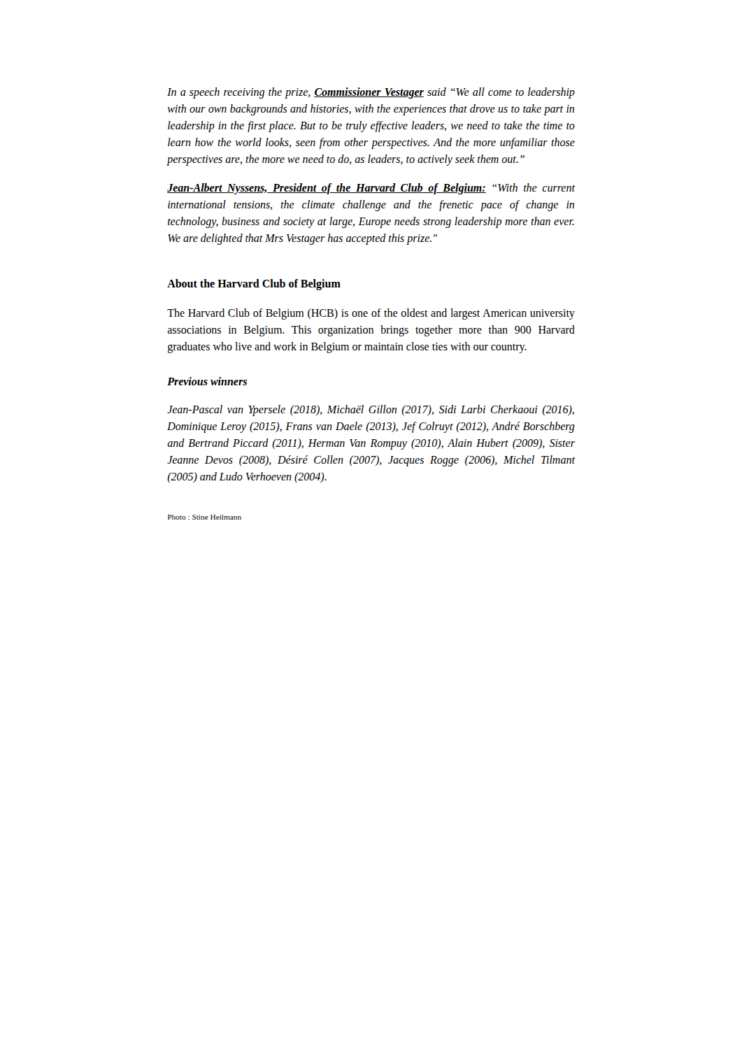In a speech receiving the prize, Commissioner Vestager said “We all come to leadership with our own backgrounds and histories, with the experiences that drove us to take part in leadership in the first place. But to be truly effective leaders, we need to take the time to learn how the world looks, seen from other perspectives. And the more unfamiliar those perspectives are, the more we need to do, as leaders, to actively seek them out.”
Jean-Albert Nyssens, President of the Harvard Club of Belgium: “With the current international tensions, the climate challenge and the frenetic pace of change in technology, business and society at large, Europe needs strong leadership more than ever. We are delighted that Mrs Vestager has accepted this prize."
About the Harvard Club of Belgium
The Harvard Club of Belgium (HCB) is one of the oldest and largest American university associations in Belgium. This organization brings together more than 900 Harvard graduates who live and work in Belgium or maintain close ties with our country.
Previous winners
Jean-Pascal van Ypersele (2018), Michaël Gillon (2017), Sidi Larbi Cherkaoui (2016), Dominique Leroy (2015), Frans van Daele (2013), Jef Colruyt (2012), André Borschberg and Bertrand Piccard (2011), Herman Van Rompuy (2010), Alain Hubert (2009), Sister Jeanne Devos (2008), Désiré Collen (2007), Jacques Rogge (2006), Michel Tilmant (2005) and Ludo Verhoeven (2004).
Photo : Stine Heilmann